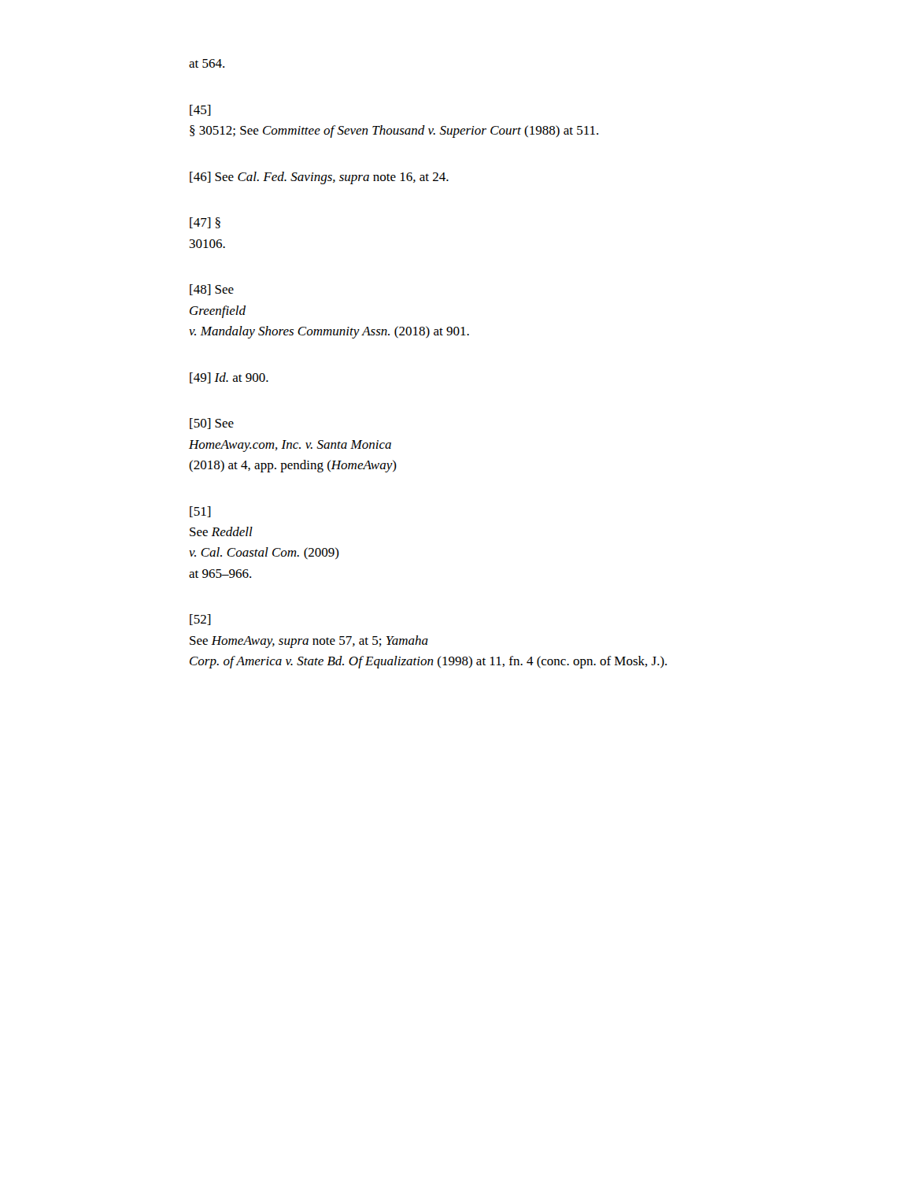at 564.
[45]
§ 30512; See Committee of Seven Thousand v. Superior Court (1988) at 511.
[46] See Cal. Fed. Savings, supra note 16, at 24.
[47] §
30106.
[48] See
Greenfield
v. Mandalay Shores Community Assn. (2018) at 901.
[49] Id. at 900.
[50] See
HomeAway.com, Inc. v. Santa Monica
(2018) at 4, app. pending (HomeAway)
[51]
See Reddell
v. Cal. Coastal Com. (2009)
at 965–966.
[52]
See HomeAway, supra note 57, at 5; Yamaha
Corp. of America v. State Bd. Of Equalization (1998) at 11, fn. 4 (conc. opn. of Mosk, J.).